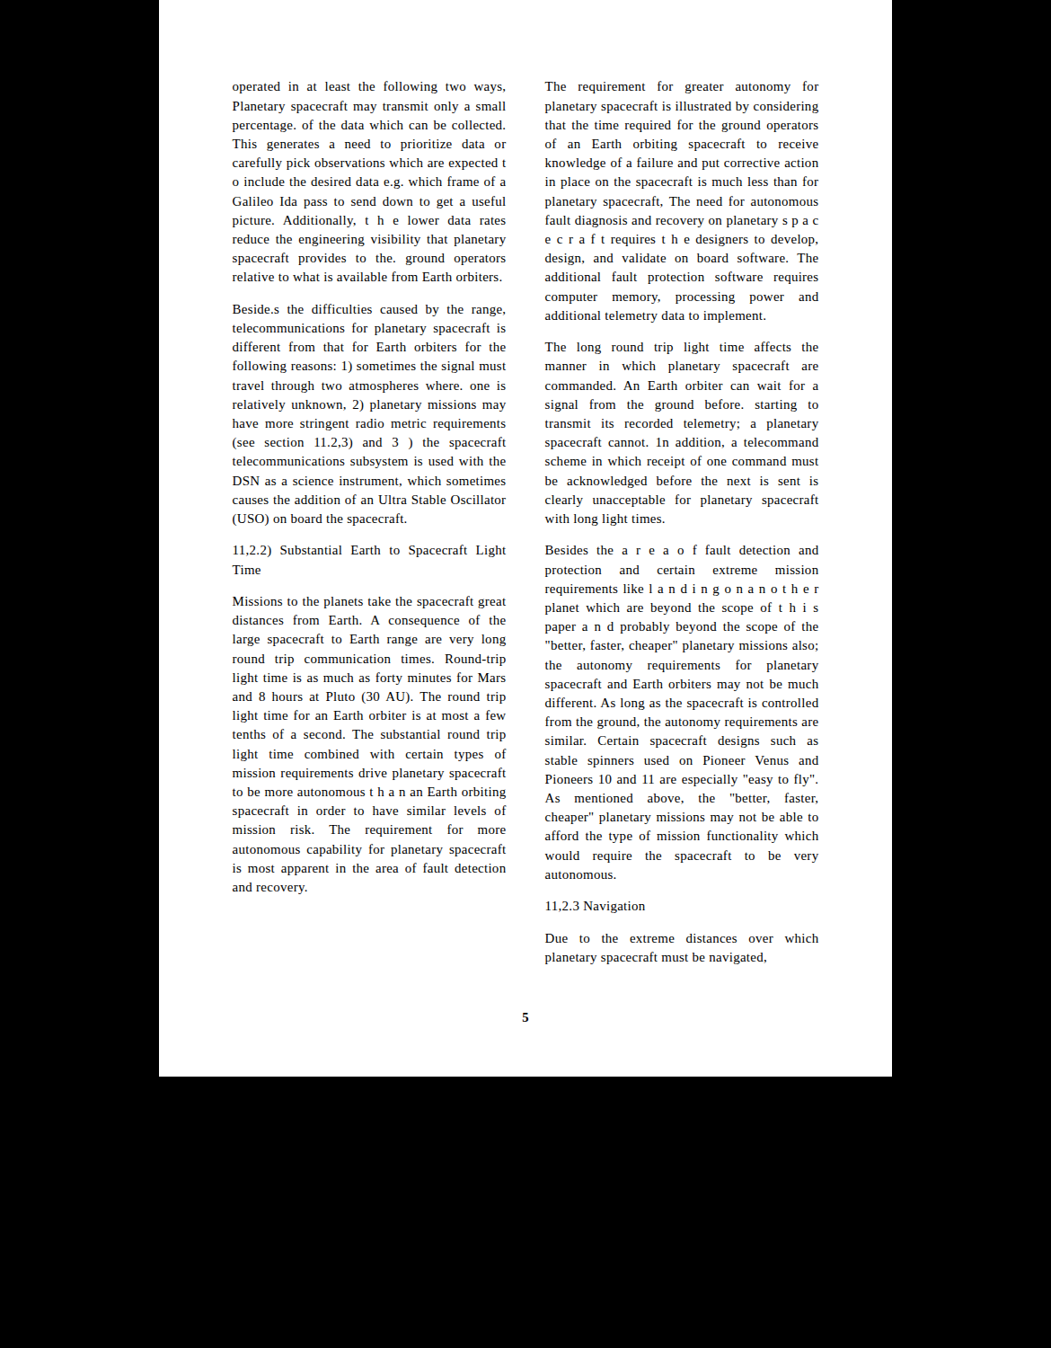operated in at least the following two ways, Planetary spacecraft may transmit only a small percentage. of the data which can be collected. This generates a need to prioritize data or carefully pick observations which are expected t o include the desired data e.g. which frame of a Galileo Ida pass to send down to get a useful picture. Additionally, t h e lower data rates reduce the engineering visibility that planetary spacecraft provides to the. ground operators relative to what is available from Earth orbiters.
Beside.s the difficulties caused by the range, telecommunications for planetary spacecraft is different from that for Earth orbiters for the following reasons: 1) sometimes the signal must travel through two atmospheres where. one is relatively unknown, 2) planetary missions may have more stringent radio metric requirements (see section 11.2,3) and 3 ) the spacecraft telecommunications subsystem is used with the DSN as a science instrument, which sometimes causes the addition of an Ultra Stable Oscillator (USO) on board the spacecraft.
11,2.2) Substantial Earth to Spacecraft Light Time
Missions to the planets take the spacecraft great distances from Earth. A consequence of the large spacecraft to Earth range are very long round trip communication times. Round-trip light time is as much as forty minutes for Mars and 8 hours at Pluto (30 AU). The round trip light time for an Earth orbiter is at most a few tenths of a second. The substantial round trip light time combined with certain types of mission requirements drive planetary spacecraft to be more autonomous t h a n an Earth orbiting spacecraft in order to have similar levels of mission risk. The requirement for more autonomous capability for planetary spacecraft is most apparent in the area of fault detection and recovery.
The requirement for greater autonomy for planetary spacecraft is illustrated by considering that the time required for the ground operators of an Earth orbiting spacecraft to receive knowledge of a failure and put corrective action in place on the spacecraft is much less than for planetary spacecraft, The need for autonomous fault diagnosis and recovery on planetary s p a c e c r a f t requires t h e designers to develop, design, and validate on board software. The additional fault protection software requires computer memory, processing power and additional telemetry data to implement.
The long round trip light time affects the manner in which planetary spacecraft are commanded. An Earth orbiter can wait for a signal from the ground before. starting to transmit its recorded telemetry; a planetary spacecraft cannot. 1n addition, a telecommand scheme in which receipt of one command must be acknowledged before the next is sent is clearly unacceptable for planetary spacecraft with long light times.
Besides the a r e a o f fault detection and protection and certain extreme mission requirements like l a n d i n g o n a n o t h e r planet which are beyond the scope of t h i s paper a n d probably beyond the scope of the "better, faster, cheaper" planetary missions also; the autonomy requirements for planetary spacecraft and Earth orbiters may not be much different. As long as the spacecraft is controlled from the ground, the autonomy requirements are similar. Certain spacecraft designs such as stable spinners used on Pioneer Venus and Pioneers 10 and 11 are especially "easy to fly". As mentioned above, the "better, faster, cheaper" planetary missions may not be able to afford the type of mission functionality which would require the spacecraft to be very autonomous.
11,2.3 Navigation
Due to the extreme distances over which planetary spacecraft must be navigated,
5